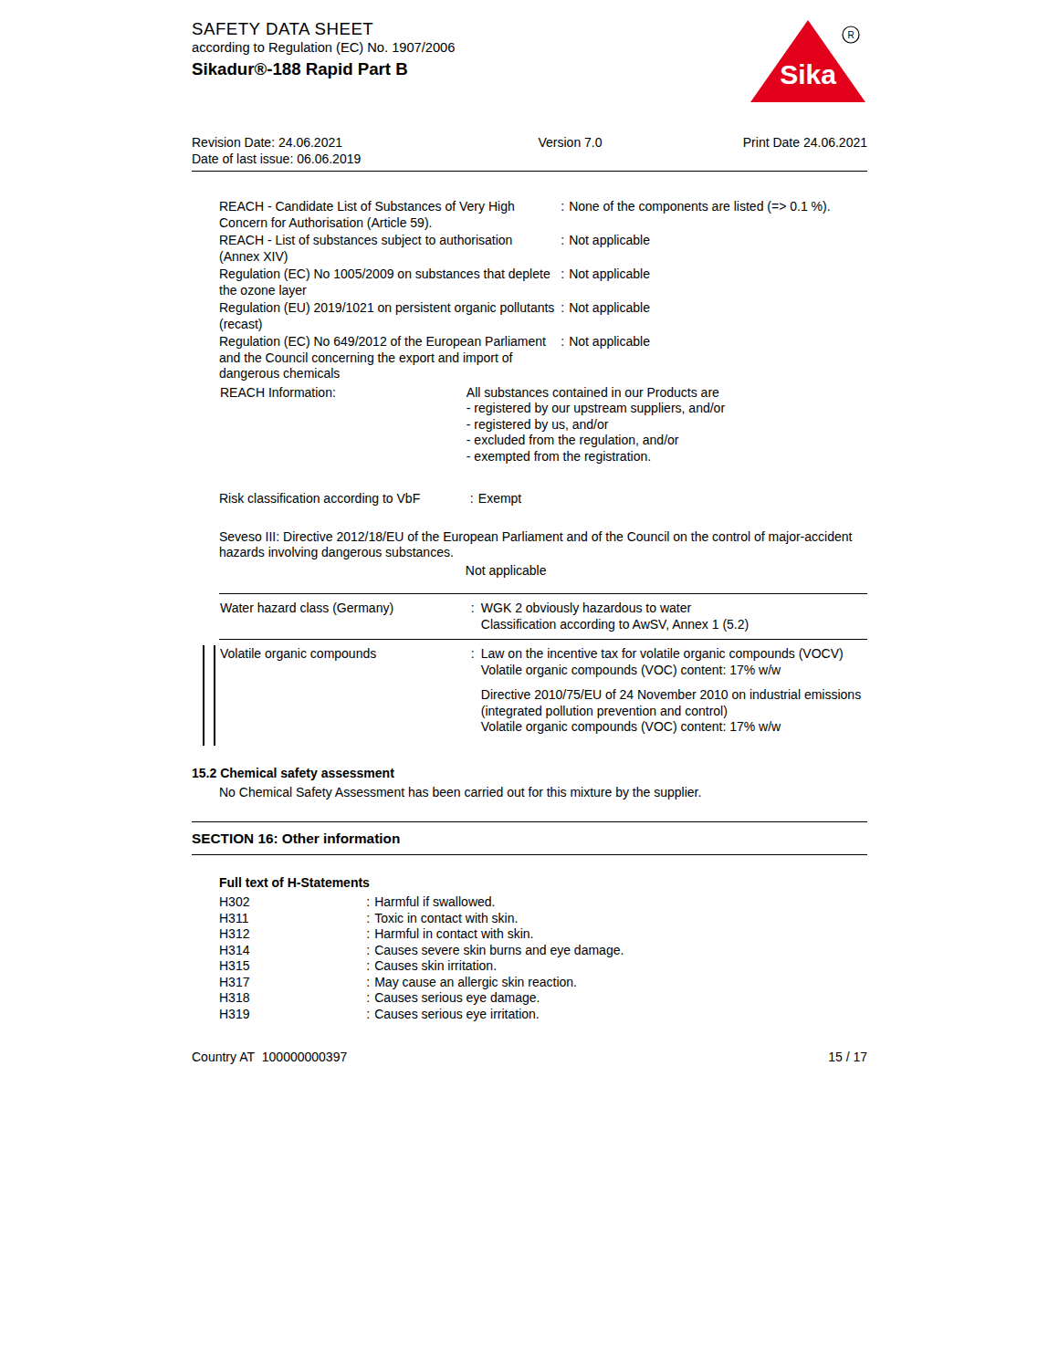SAFETY DATA SHEET
according to Regulation (EC) No. 1907/2006
Sikadur®-188 Rapid Part B
Sika R
Revision Date: 24.06.2021
Date of last issue: 06.06.2019
Version 7.0
Print Date 24.06.2021
| REACH - Candidate List of Substances of Very High Concern for Authorisation (Article 59). | : | None of the components are listed (=> 0.1 %). |
| REACH - List of substances subject to authorisation (Annex XIV) | : | Not applicable |
| Regulation (EC) No 1005/2009 on substances that deplete the ozone layer | : | Not applicable |
| Regulation (EU) 2019/1021 on persistent organic pollutants (recast) | : | Not applicable |
| Regulation (EC) No 649/2012 of the European Parliament and the Council concerning the export and import of dangerous chemicals | : | Not applicable |
| REACH Information: | All substances contained in our Products are - registered by our upstream suppliers, and/or - registered by us, and/or - excluded from the regulation, and/or - exempted from the registration. |
| Risk classification according to VbF | : | Exempt |
Seveso III: Directive 2012/18/EU of the European Parliament and of the Council on the control of major-accident hazards involving dangerous substances.
Not applicable
| Water hazard class (Germany) | : | WGK 2 obviously hazardous to water Classification according to AwSV, Annex 1 (5.2) |
| Volatile organic compounds | : | Law on the incentive tax for volatile organic compounds (VOCV) Volatile organic compounds (VOC) content: 17% w/w Directive 2010/75/EU of 24 November 2010 on industrial emissions (integrated pollution prevention and control) Volatile organic compounds (VOC) content: 17% w/w |
15.2 Chemical safety assessment
No Chemical Safety Assessment has been carried out for this mixture by the supplier.
SECTION 16: Other information
Full text of H-Statements
| H302 | : | Harmful if swallowed. |
| H311 | : | Toxic in contact with skin. |
| H312 | : | Harmful in contact with skin. |
| H314 | : | Causes severe skin burns and eye damage. |
| H315 | : | Causes skin irritation. |
| H317 | : | May cause an allergic skin reaction. |
| H318 | : | Causes serious eye damage. |
| H319 | : | Causes serious eye irritation. |
Country AT 100000000397
15 / 17